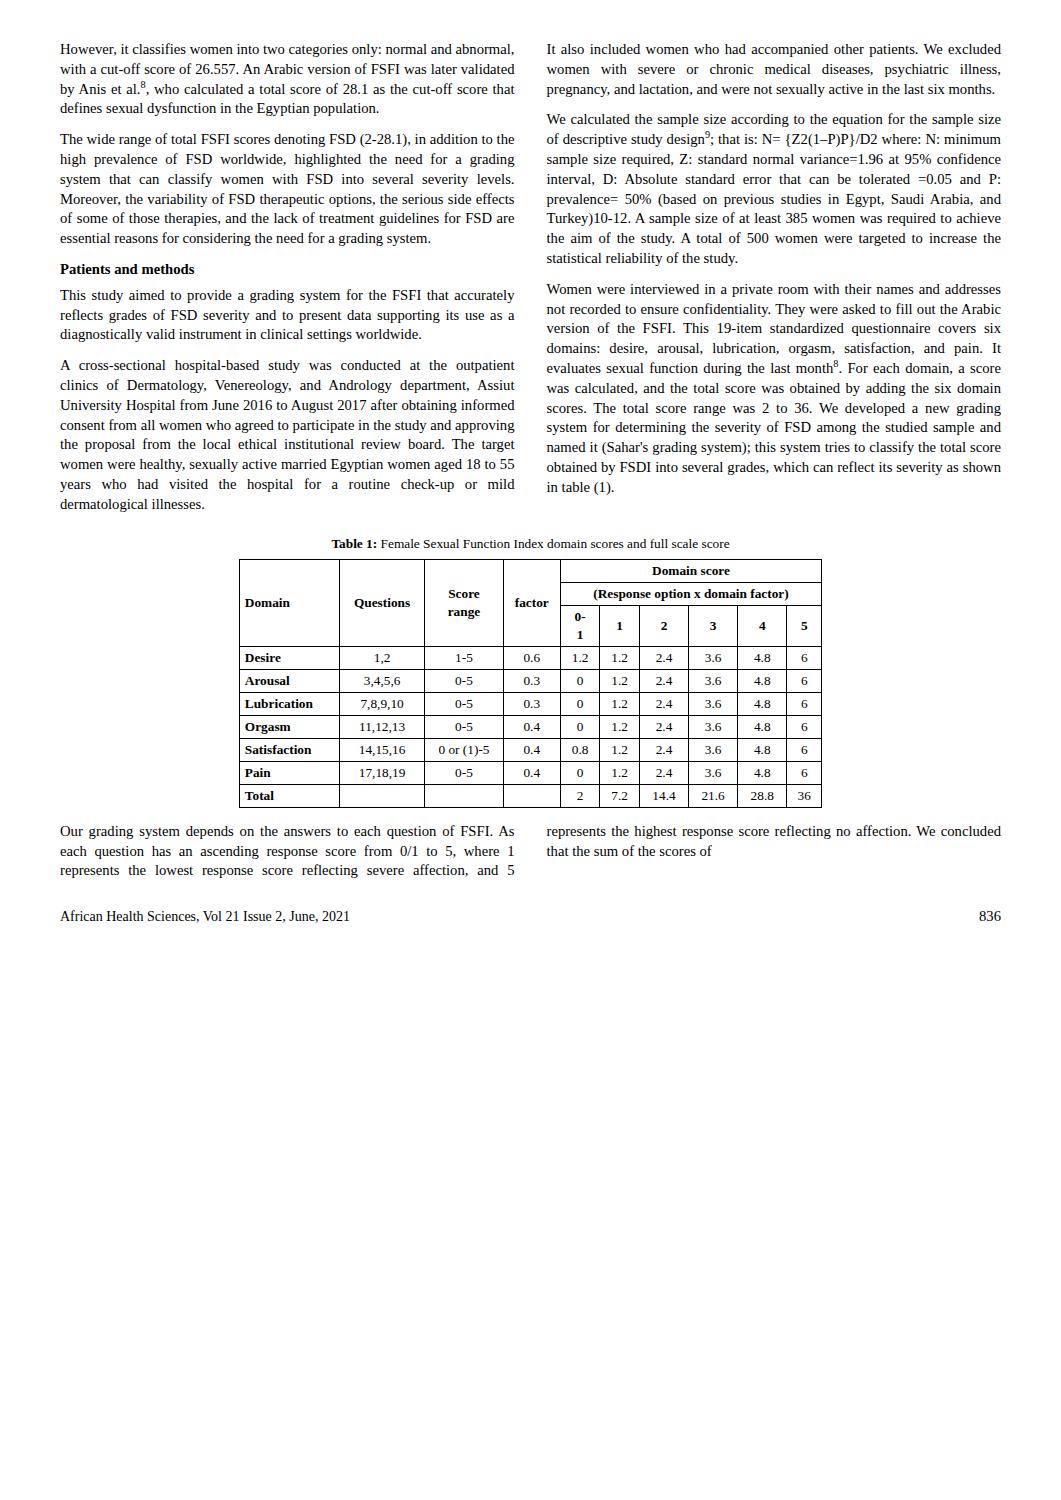However, it classifies women into two categories only: normal and abnormal, with a cut-off score of 26.557. An Arabic version of FSFI was later validated by Anis et al.8, who calculated a total score of 28.1 as the cut-off score that defines sexual dysfunction in the Egyptian population.
The wide range of total FSFI scores denoting FSD (2-28.1), in addition to the high prevalence of FSD worldwide, highlighted the need for a grading system that can classify women with FSD into several severity levels. Moreover, the variability of FSD therapeutic options, the serious side effects of some of those therapies, and the lack of treatment guidelines for FSD are essential reasons for considering the need for a grading system.
Patients and methods
This study aimed to provide a grading system for the FSFI that accurately reflects grades of FSD severity and to present data supporting its use as a diagnostically valid instrument in clinical settings worldwide.
A cross-sectional hospital-based study was conducted at the outpatient clinics of Dermatology, Venereology, and Andrology department, Assiut University Hospital from June 2016 to August 2017 after obtaining informed consent from all women who agreed to participate in the study and approving the proposal from the local ethical institutional review board. The target women were healthy, sexually active married Egyptian women aged 18 to 55 years who had visited the hospital for a routine check-up or mild dermatological illnesses.
It also included women who had accompanied other patients. We excluded women with severe or chronic medical diseases, psychiatric illness, pregnancy, and lactation, and were not sexually active in the last six months.
We calculated the sample size according to the equation for the sample size of descriptive study design9; that is: N= {Z2(1–P)P}/D2 where: N: minimum sample size required, Z: standard normal variance=1.96 at 95% confidence interval, D: Absolute standard error that can be tolerated =0.05 and P: prevalence= 50% (based on previous studies in Egypt, Saudi Arabia, and Turkey)10-12. A sample size of at least 385 women was required to achieve the aim of the study. A total of 500 women were targeted to increase the statistical reliability of the study.
Women were interviewed in a private room with their names and addresses not recorded to ensure confidentiality. They were asked to fill out the Arabic version of the FSFI. This 19-item standardized questionnaire covers six domains: desire, arousal, lubrication, orgasm, satisfaction, and pain. It evaluates sexual function during the last month8. For each domain, a score was calculated, and the total score was obtained by adding the six domain scores. The total score range was 2 to 36. We developed a new grading system for determining the severity of FSD among the studied sample and named it (Sahar's grading system); this system tries to classify the total score obtained by FSDI into several grades, which can reflect its severity as shown in table (1).
Table 1: Female Sexual Function Index domain scores and full scale score
| Domain | Questions | Score range | factor | Domain score |
| --- | --- | --- | --- | --- |
| (Response option x domain factor) |
| 0- 1 | 1 | 2 | 3 | 4 | 5 |
| Desire | 1,2 | 1-5 | 0.6 | 1.2 | 1.2 | 2.4 | 3.6 | 4.8 | 6 |
| Arousal | 3,4,5,6 | 0-5 | 0.3 | 0 | 1.2 | 2.4 | 3.6 | 4.8 | 6 |
| Lubrication | 7,8,9,10 | 0-5 | 0.3 | 0 | 1.2 | 2.4 | 3.6 | 4.8 | 6 |
| Orgasm | 11,12,13 | 0-5 | 0.4 | 0 | 1.2 | 2.4 | 3.6 | 4.8 | 6 |
| Satisfaction | 14,15,16 | 0 or (1)-5 | 0.4 | 0.8 | 1.2 | 2.4 | 3.6 | 4.8 | 6 |
| Pain | 17,18,19 | 0-5 | 0.4 | 0 | 1.2 | 2.4 | 3.6 | 4.8 | 6 |
| Total | | | | 2 | 7.2 | 14.4 | 21.6 | 28.8 | 36 |
Our grading system depends on the answers to each question of FSFI. As each question has an ascending response score from 0/1 to 5, where 1 represents the lowest response score reflecting severe affection, and 5 represents the highest response score reflecting no affection. We concluded that the sum of the scores of
African Health Sciences, Vol 21 Issue 2, June, 2021
836